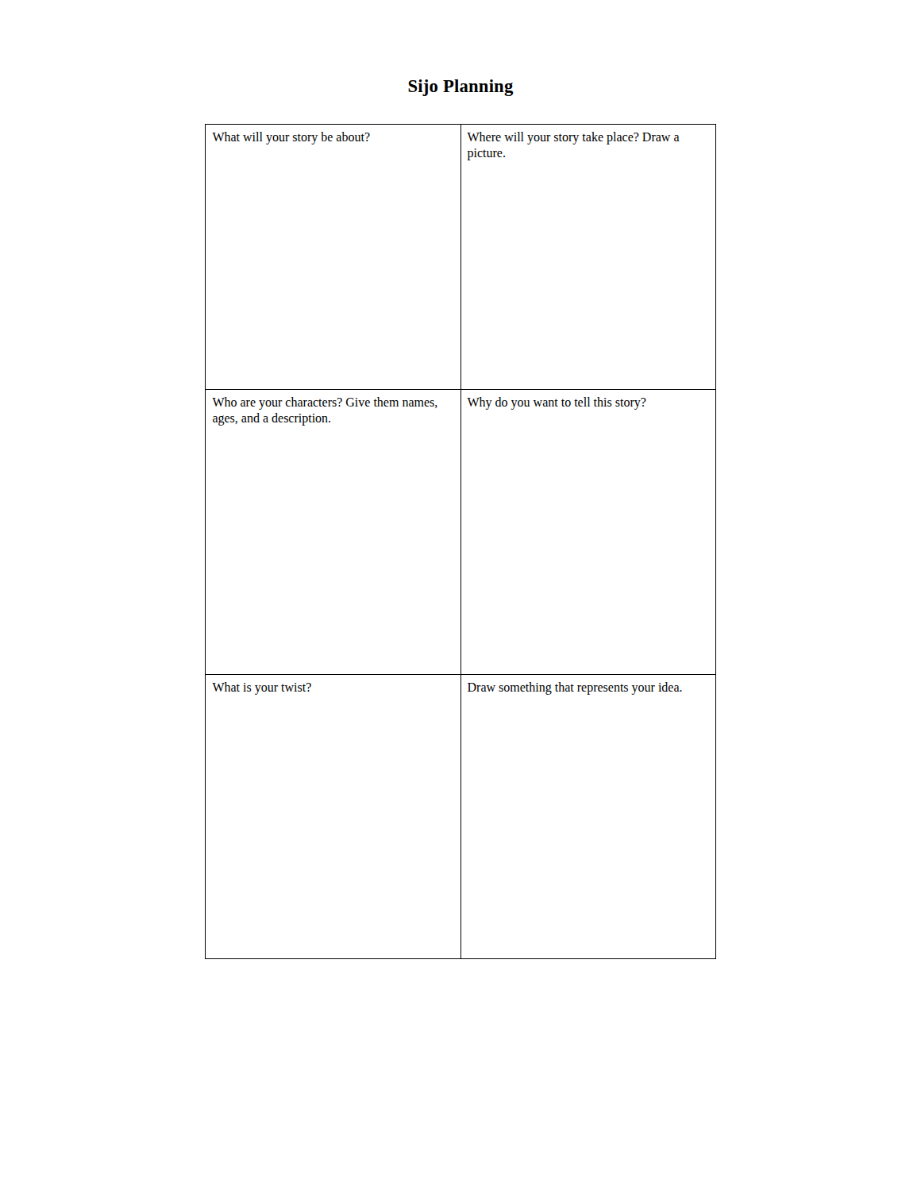Sijo Planning
| What will your story be about? | Where will your story take place? Draw a picture. |
| Who are your characters? Give them names, ages, and a description. | Why do you want to tell this story? |
| What is your twist? | Draw something that represents your idea. |